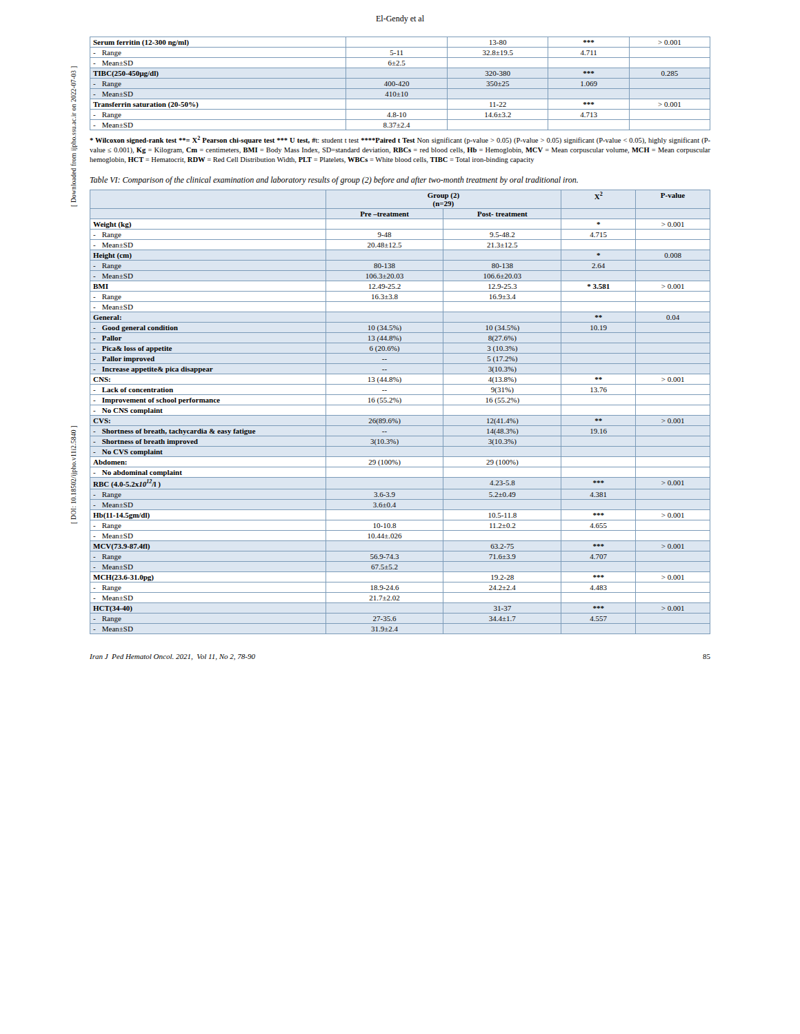[ Downloaded from ijpho.ssu.ac.ir on 2022-07-03 ]
[ DOI: 10.18502/ijpho.v11i2.5840 ]
El-Gendy et al
| Serum ferritin (12-300 ng/ml) | | 13-80 | *** | > 0.001 |
| - Range | 5-11 | 32.8±19.5 | 4.711 | |
| - Mean±SD | 6±2.5 | | | |
| TIBC(250-450µg/dl) | | 320-380 | *** | 0.285 |
| - Range | 400-420 | 350±25 | 1.069 | |
| - Mean±SD | 410±10 | | | |
| Transferrin saturation (20-50%) | | 11-22 | *** | > 0.001 |
| - Range | 4.8-10 | 14.6±3.2 | 4.713 | |
| - Mean±SD | 8.37±2.4 | | | |
* Wilcoxon signed-rank test **= X2 Pearson chi-square test *** U test, #t: student t test ****Paired t Test Non significant (p-value > 0.05) (P-value > 0.05) significant (P-value < 0.05), highly significant (P-value ≤ 0.001), Kg = Kilogram, Cm = centimeters, BMI = Body Mass Index, SD=standard deviation, RBCs = red blood cells, Hb = Hemoglobin, MCV = Mean corpuscular volume, MCH = Mean corpuscular hemoglobin, HCT = Hematocrit, RDW = Red Cell Distribution Width, PLT = Platelets, WBCs = White blood cells, TIBC = Total iron-binding capacity
Table VI: Comparison of the clinical examination and laboratory results of group (2) before and after two-month treatment by oral traditional iron.
| | Group (2) (n=29) | X 2 | P-value |
| | Pre –treatment | Post- treatment | | |
| Weight (kg) | | | * | > 0.001 |
| - Range | 9-48 | 9.5-48.2 | 4.715 | |
| - Mean±SD | 20.48±12.5 | 21.3±12.5 | | |
| Height (cm) | | | * | 0.008 |
| - Range | 80-138 | 80-138 | 2.64 | |
| - Mean±SD | 106.3±20.03 | 106.6±20.03 | | |
| BMI | 12.49-25.2 | 12.9-25.3 | * 3.581 | > 0.001 |
| - Range | 16.3±3.8 | 16.9±3.4 | | |
| - Mean±SD | | | | |
| General: | | | ** | 0.04 |
| - Good general condition | 10 (34.5%) | 10 (34.5%) | 10.19 | |
| - Pallor | 13 ( 44.8%) | 8(27.6%) | | |
| - Pica& loss of appetite | 6 (20.6%) | 3 (10.3%) | | |
| - Pallor improved | -- | 5 (17.2%) | | |
| - Increase appetite& pica disappear | -- | 3(10.3%) | | |
| CNS: | 13 (44.8%) | 4(13.8%) | ** | > 0.001 |
| - Lack of concentration | -- | 9(31%) | 13.76 | |
| - Improvement of school performance | 16 (55.2%) | 16 (55.2%) | | |
| - No CNS complaint | | | | |
| CVS: | 26(89.6%) | 12(41.4%) | ** | > 0.001 |
| - Shortness of breath, tachycardia & easy fatigue | -- | 14(48.3%) | 19.16 | |
| - Shortness of breath improved | 3(10.3%) | 3(10.3%) | | |
| - No CVS complaint | | | | |
| Abdomen: | 29 (100%) | 29 (100%) | | |
| - No abdominal complaint | | | | |
| RBC (4.0-5.2x 10 12 /l ) | | 4.23-5.8 | *** | > 0.001 |
| - Range | 3.6-3.9 | 5.2±0.49 | 4.381 | |
| - Mean±SD | 3.6±0.4 | | | |
| Hb(11-14.5gm/dl) | | 10.5-11.8 | *** | > 0.001 |
| - Range | 10-10.8 | 11.2±0.2 | 4.655 | |
| - Mean±SD | 10.44±.026 | | | |
| MCV(73.9-87.4fl) | | 63.2-75 | *** | > 0.001 |
| - Range | 56.9-74.3 | 71.6±3.9 | 4.707 | |
| - Mean±SD | 67.5±5.2 | | | |
| MCH(23.6-31.0pg) | | 19.2-28 | *** | > 0.001 |
| - Range | 18.9-24.6 | 24.2±2.4 | 4.483 | |
| - Mean±SD | 21.7±2.02 | | | |
| HCT(34-40) | | 31-37 | *** | > 0.001 |
| - Range | 27-35.6 | 34.4±1.7 | 4.557 | |
| - Mean±SD | 31.9±2.4 | | | |
Iran J Ped Hematol Oncol. 2021, Vol 11, No 2, 78-90
85